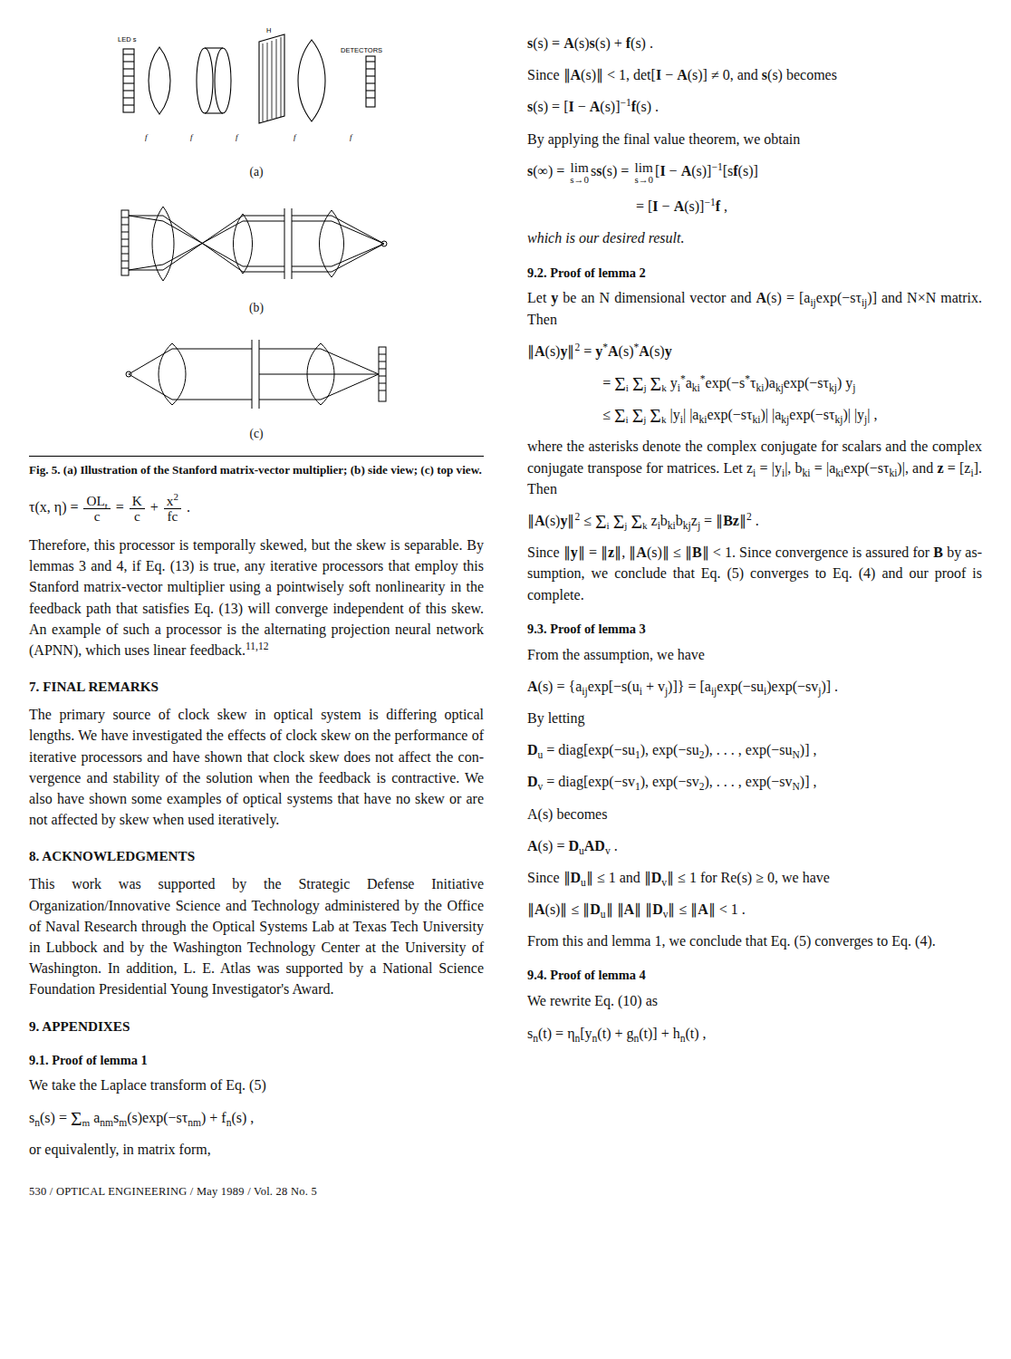LED s H DETECTORS f f f f f
(a)
(b)
(c)
Fig. 5. (a) Illustration of the Stanford matrix-vector multiplier; (b) side view; (c) top view.
τ(x, η) = OLt c = Kc + x2 fc .
Therefore, this processor is temporally skewed, but the skew is separable. By lemmas 3 and 4, if Eq. (13) is true, any iterative processors that employ this Stanford matrix-vector multiplier using a pointwisely soft nonlinearity in the feedback path that satisfies Eq. (13) will converge independent of this skew. An example of such a processor is the alternating projection neural network (APNN), which uses linear feedback.11,12
7. FINAL REMARKS
The primary source of clock skew in optical system is differing optical lengths. We have investigated the effects of clock skew on the performance of iterative processors and have shown that clock skew does not affect the convergence and stability of the solution when the feedback is contractive. We also have shown some examples of optical systems that have no skew or are not affected by skew when used iteratively.
8. ACKNOWLEDGMENTS
This work was supported by the Strategic Defense Initiative Organization/Innovative Science and Technology administered by the Office of Naval Research through the Optical Systems Lab at Texas Tech University in Lubbock and by the Washington Technology Center at the University of Washington. In addition, L. E. Atlas was supported by a National Science Foundation Presidential Young Investigator's Award.
9. APPENDIXES
9.1. Proof of lemma 1
We take the Laplace transform of Eq. (5)
sn(s) = Σm anmsm(s)exp(−sτnm) + fn(s) ,
or equivalently, in matrix form,
530 / OPTICAL ENGINEERING / May 1989 / Vol. 28 No. 5
s(s) = A(s)s(s) + f(s) .
Since ∥A(s)∥ < 1, det[I − A(s)] ≠ 0, and s(s) becomes
s(s) = [I − A(s)]−1f(s) .
By applying the final value theorem, we obtain
s(∞) = lim s→0ss(s) = lim s→0[I − A(s)]−1[sf(s)]
= [I − A(s)]−1f ,
which is our desired result.
9.2. Proof of lemma 2
Let y be an N dimensional vector and A(s) = [aijexp(−sτij)] and N×N matrix. Then
∥A(s)y∥2 = y*A(s)*A(s)y
= Σi Σj Σk yi*aki*exp(−s*τki)akjexp(−sτkj) yj
≤ Σi Σj Σk |yi| |akiexp(−sτki)| |akjexp(−sτkj)| |yj| ,
where the asterisks denote the complex conjugate for scalars and the complex conjugate transpose for matrices. Let zi = |yi|, bki = |akiexp(−sτki)|, and z = [zi]. Then
∥A(s)y∥2 ≤ Σi Σj Σk zibkibkjzj = ∥Bz∥2 .
Since ∥y∥ = ∥z∥, ∥A(s)∥ ≤ ∥B∥ < 1. Since convergence is assured for B by assumption, we conclude that Eq. (5) converges to Eq. (4) and our proof is complete.
9.3. Proof of lemma 3
From the assumption, we have
A(s) = {aijexp[−s(ui + vj)]} = [aijexp(−sui)exp(−svj)] .
By letting
Du = diag[exp(−su1), exp(−su2), . . . , exp(−suN)] ,
Dv = diag[exp(−sv1), exp(−sv2), . . . , exp(−svN)] ,
A(s) becomes
A(s) = DuADv .
Since ∥Du∥ ≤ 1 and ∥Dv∥ ≤ 1 for Re(s) ≥ 0, we have
∥A(s)∥ ≤ ∥Du∥ ∥A∥ ∥Dv∥ ≤ ∥A∥ < 1 .
From this and lemma 1, we conclude that Eq. (5) converges to Eq. (4).
9.4. Proof of lemma 4
We rewrite Eq. (10) as
sn(t) = ηn[yn(t) + gn(t)] + hn(t) ,